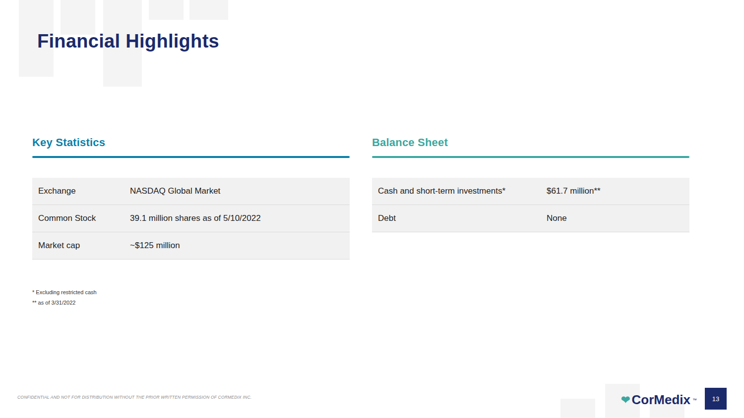Financial Highlights
Key Statistics
| Exchange | NASDAQ Global Market |
| Common Stock | 39.1 million shares as of 5/10/2022 |
| Market cap | ~$125 million |
Balance Sheet
| Cash and short-term investments* | $61.7 million** |
| Debt | None |
* Excluding restricted cash
** as of 3/31/2022
CONFIDENTIAL AND NOT FOR DISTRIBUTION WITHOUT THE PRIOR WRITTEN PERMISSION OF CORMEDIX INC.
❤CorMedix™
13